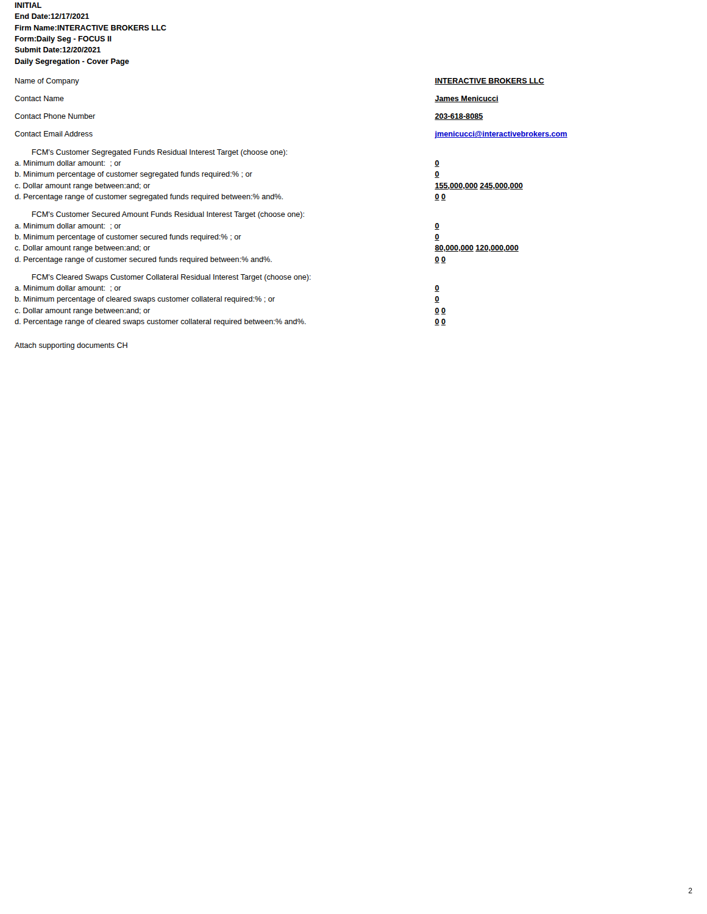INITIAL
End Date:12/17/2021
Firm Name:INTERACTIVE BROKERS LLC
Form:Daily Seg - FOCUS II
Submit Date:12/20/2021
Daily Segregation - Cover Page
| Name of Company | INTERACTIVE BROKERS LLC |
| Contact Name | James Menicucci |
| Contact Phone Number | 203-618-8085 |
| Contact Email Address | jmenicucci@interactivebrokers.com |
| FCM's Customer Segregated Funds Residual Interest Target (choose one): | |
| a. Minimum dollar amount: ; or | 0 |
| b. Minimum percentage of customer segregated funds required:% ; or | 0 |
| c. Dollar amount range between:and; or | 155,000,000 245,000,000 |
| d. Percentage range of customer segregated funds required between:% and%. | 0 0 |
| FCM's Customer Secured Amount Funds Residual Interest Target (choose one): | |
| a. Minimum dollar amount: ; or | 0 |
| b. Minimum percentage of customer secured funds required:% ; or | 0 |
| c. Dollar amount range between:and; or | 80,000,000 120,000,000 |
| d. Percentage range of customer secured funds required between:% and%. | 0 0 |
| FCM's Cleared Swaps Customer Collateral Residual Interest Target (choose one): | |
| a. Minimum dollar amount: ; or | 0 |
| b. Minimum percentage of cleared swaps customer collateral required:% ; or | 0 |
| c. Dollar amount range between:and; or | 0 0 |
| d. Percentage range of cleared swaps customer collateral required between:% and%. | 0 0 |
Attach supporting documents CH
2